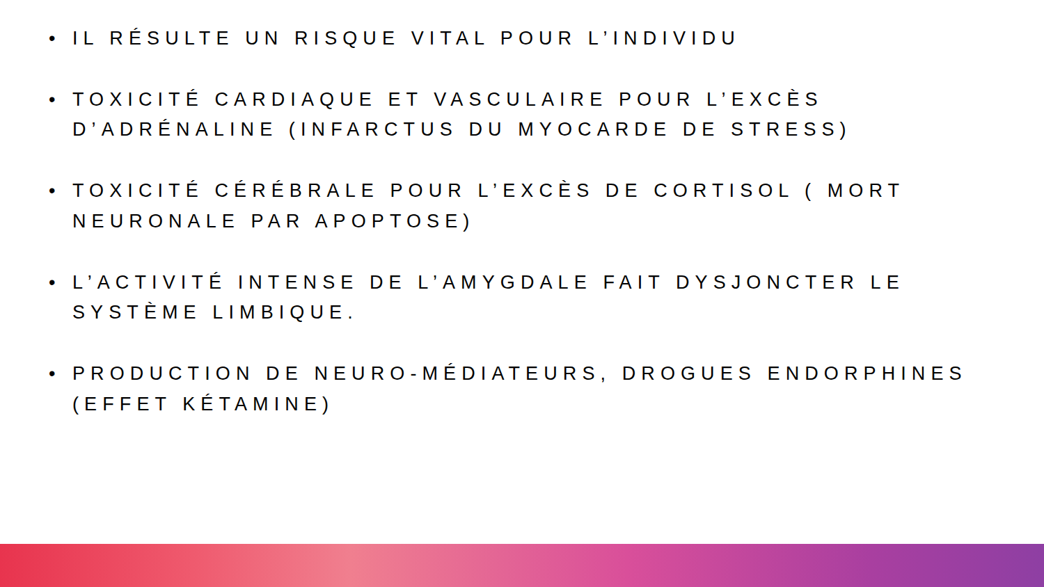Il résulte un risque vital pour l’individu
Toxicité cardiaque et vasculaire pour l’excès d’adrénaline (infarctus du myocarde de stress)
Toxicité cérébrale pour l’excès de cortisol ( mort neuronale par apoptose)
L’activité intense de l’amygdale fait dysjoncter le système limbique.
Production de neuro-médiateurs, drogues endorphines (effet kétamine)